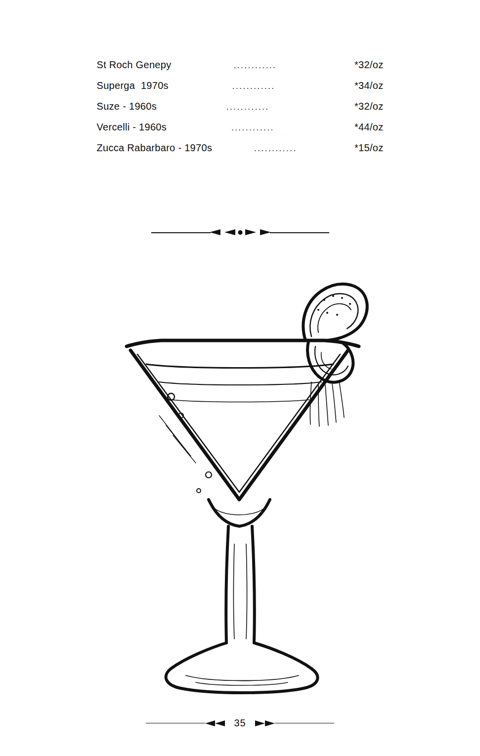St Roch Genepy ............ *32/oz
Superga 1970s ............ *34/oz
Suze - 1960s ............ *32/oz
Vercelli - 1960s ............ *44/oz
Zucca Rabarbaro - 1970s ............ *15/oz
35